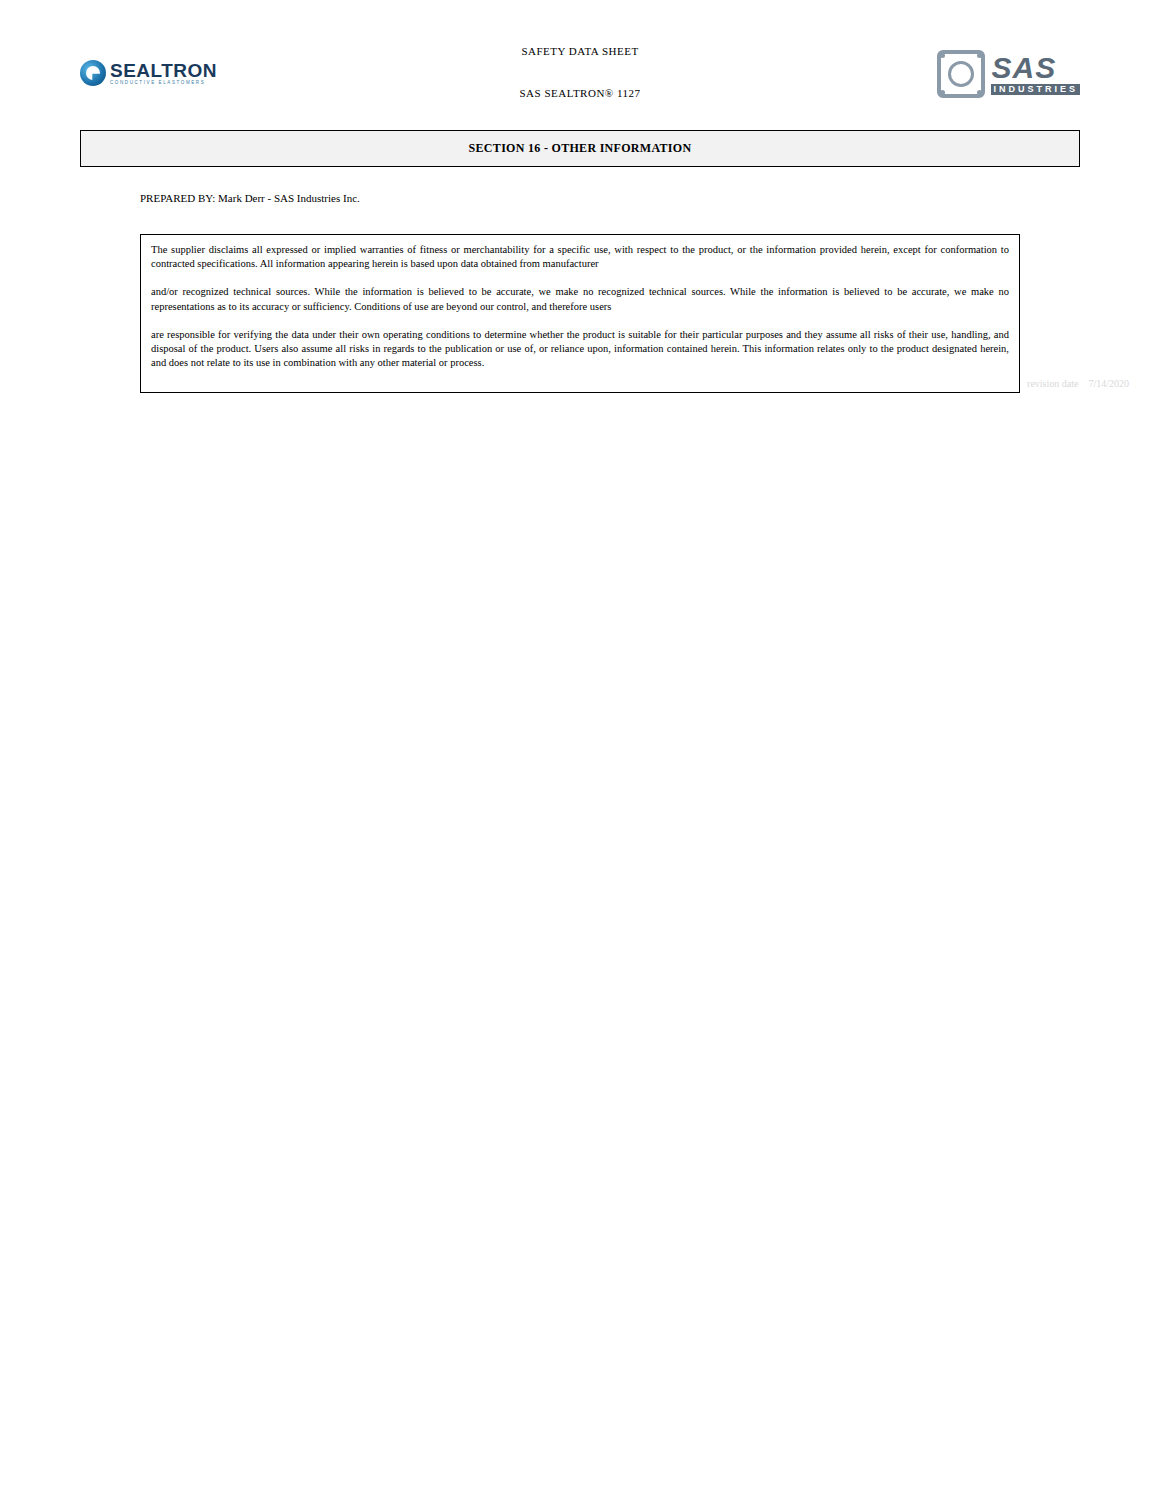SEALTRON
CONDUCTIVE ELASTOMERS
SAFETY DATA SHEET
SAS SEALTRON® 1127
SAS
INDUSTRIES
SECTION 16 - OTHER INFORMATION
PREPARED BY: Mark Derr - SAS Industries Inc.
The supplier disclaims all expressed or implied warranties of fitness or merchantability for a specific use, with respect to the product, or the information provided herein, except for conformation to contracted specifications. All information appearing herein is based upon data obtained from manufacturer
and/or recognized technical sources. While the information is believed to be accurate, we make no recognized technical sources. While the information is believed to be accurate, we make no representations as to its accuracy or sufficiency. Conditions of use are beyond our control, and therefore users
are responsible for verifying the data under their own operating conditions to determine whether the product is suitable for their particular purposes and they assume all risks of their use, handling, and disposal of the product. Users also assume all risks in regards to the publication or use of, or reliance upon, information contained herein. This information relates only to the product designated herein, and does not relate to its use in combination with any other material or process.
revision date 7/14/2020